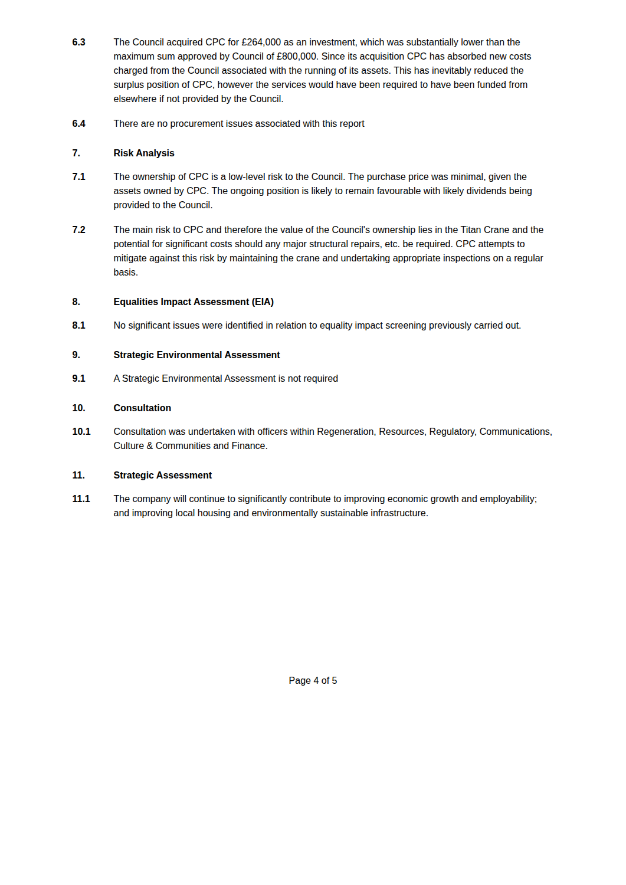6.3
The Council acquired CPC for £264,000 as an investment, which was substantially lower than the maximum sum approved by Council of £800,000. Since its acquisition CPC has absorbed new costs charged from the Council associated with the running of its assets. This has inevitably reduced the surplus position of CPC, however the services would have been required to have been funded from elsewhere if not provided by the Council.
6.4
There are no procurement issues associated with this report
7.
Risk Analysis
7.1
The ownership of CPC is a low-level risk to the Council. The purchase price was minimal, given the assets owned by CPC. The ongoing position is likely to remain favourable with likely dividends being provided to the Council.
7.2
The main risk to CPC and therefore the value of the Council's ownership lies in the Titan Crane and the potential for significant costs should any major structural repairs, etc. be required. CPC attempts to mitigate against this risk by maintaining the crane and undertaking appropriate inspections on a regular basis.
8.
Equalities Impact Assessment (EIA)
8.1
No significant issues were identified in relation to equality impact screening previously carried out.
9.
Strategic Environmental Assessment
9.1
A Strategic Environmental Assessment is not required
10.
Consultation
10.1
Consultation was undertaken with officers within Regeneration, Resources, Regulatory, Communications, Culture & Communities and Finance.
11.
Strategic Assessment
11.1
The company will continue to significantly contribute to improving economic growth and employability; and improving local housing and environmentally sustainable infrastructure.
Page 4 of 5